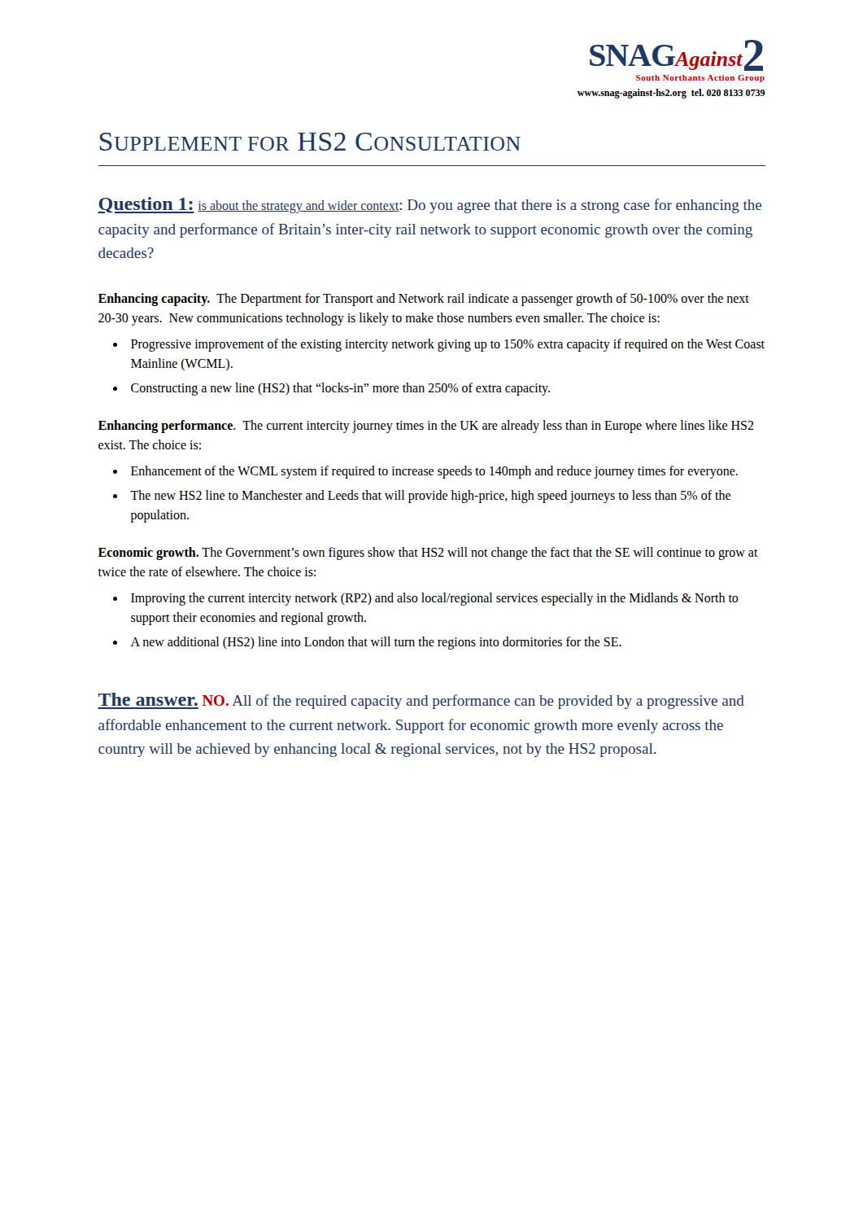SNAG Against 2
South Northants Action Group
www.snag-against-hs2.org tel. 020 8133 0739
SUPPLEMENT FOR HS2 CONSULTATION
Question 1: is about the strategy and wider context: Do you agree that there is a strong case for enhancing the capacity and performance of Britain’s inter-city rail network to support economic growth over the coming decades?
Enhancing capacity. The Department for Transport and Network rail indicate a passenger growth of 50-100% over the next 20-30 years. New communications technology is likely to make those numbers even smaller. The choice is:
Progressive improvement of the existing intercity network giving up to 150% extra capacity if required on the West Coast Mainline (WCML).
Constructing a new line (HS2) that “locks-in” more than 250% of extra capacity.
Enhancing performance. The current intercity journey times in the UK are already less than in Europe where lines like HS2 exist. The choice is:
Enhancement of the WCML system if required to increase speeds to 140mph and reduce journey times for everyone.
The new HS2 line to Manchester and Leeds that will provide high-price, high speed journeys to less than 5% of the population.
Economic growth. The Government’s own figures show that HS2 will not change the fact that the SE will continue to grow at twice the rate of elsewhere. The choice is:
Improving the current intercity network (RP2) and also local/regional services especially in the Midlands & North to support their economies and regional growth.
A new additional (HS2) line into London that will turn the regions into dormitories for the SE.
The answer. NO. All of the required capacity and performance can be provided by a progressive and affordable enhancement to the current network. Support for economic growth more evenly across the country will be achieved by enhancing local & regional services, not by the HS2 proposal.